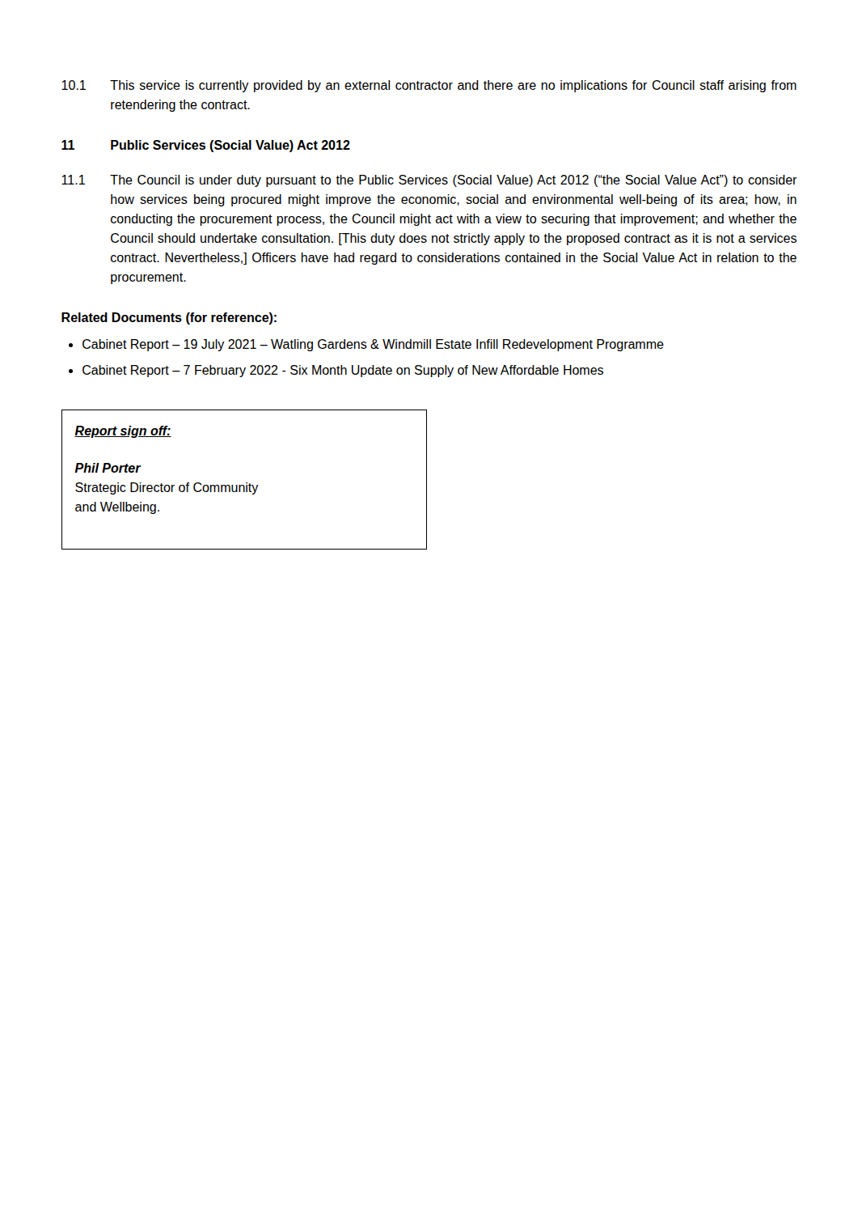10.1 This service is currently provided by an external contractor and there are no implications for Council staff arising from retendering the contract.
11 Public Services (Social Value) Act 2012
11.1 The Council is under duty pursuant to the Public Services (Social Value) Act 2012 (“the Social Value Act”) to consider how services being procured might improve the economic, social and environmental well-being of its area; how, in conducting the procurement process, the Council might act with a view to securing that improvement; and whether the Council should undertake consultation. [This duty does not strictly apply to the proposed contract as it is not a services contract. Nevertheless,] Officers have had regard to considerations contained in the Social Value Act in relation to the procurement.
Related Documents (for reference):
Cabinet Report – 19 July 2021 – Watling Gardens & Windmill Estate Infill Redevelopment Programme
Cabinet Report – 7 February 2022 - Six Month Update on Supply of New Affordable Homes
Report sign off:
Phil Porter
Strategic Director of Community
and Wellbeing.